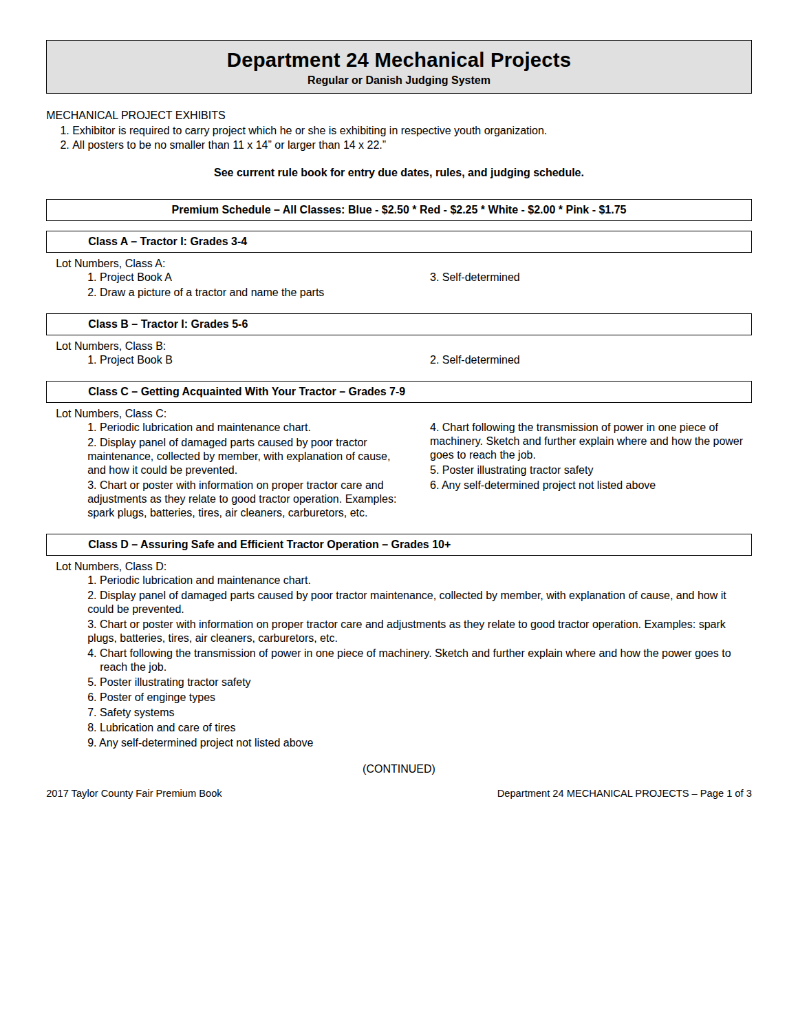Department 24 Mechanical Projects
Regular or Danish Judging System
MECHANICAL PROJECT EXHIBITS
Exhibitor is required to carry project which he or she is exhibiting in respective youth organization.
All posters to be no smaller than 11 x 14” or larger than 14 x 22.”
See current rule book for entry due dates, rules, and judging schedule.
Premium Schedule – All Classes: Blue - $2.50 * Red - $2.25 * White - $2.00 * Pink - $1.75
Class A – Tractor I: Grades 3-4
Lot Numbers, Class A:
1. Project Book A
2. Draw a picture of a tractor and name the parts
3. Self-determined
Class B – Tractor I: Grades 5-6
Lot Numbers, Class B:
1. Project Book B
2. Self-determined
Class C – Getting Acquainted With Your Tractor – Grades 7-9
Lot Numbers, Class C:
1. Periodic lubrication and maintenance chart.
2. Display panel of damaged parts caused by poor tractor maintenance, collected by member, with explanation of cause, and how it could be prevented.
3. Chart or poster with information on proper tractor care and adjustments as they relate to good tractor operation. Examples: spark plugs, batteries, tires, air cleaners, carburetors, etc.
4. Chart following the transmission of power in one piece of machinery. Sketch and further explain where and how the power goes to reach the job.
5. Poster illustrating tractor safety
6. Any self-determined project not listed above
Class D – Assuring Safe and Efficient Tractor Operation – Grades 10+
Lot Numbers, Class D:
1. Periodic lubrication and maintenance chart.
2. Display panel of damaged parts caused by poor tractor maintenance, collected by member, with explanation of cause, and how it could be prevented.
3. Chart or poster with information on proper tractor care and adjustments as they relate to good tractor operation. Examples: spark plugs, batteries, tires, air cleaners, carburetors, etc.
4. Chart following the transmission of power in one piece of machinery. Sketch and further explain where and how the power goes to reach the job.
5. Poster illustrating tractor safety
6. Poster of enginge types
7. Safety systems
8. Lubrication and care of tires
9. Any self-determined project not listed above
(CONTINUED)
2017 Taylor County Fair Premium Book Department 24 MECHANICAL PROJECTS – Page 1 of 3